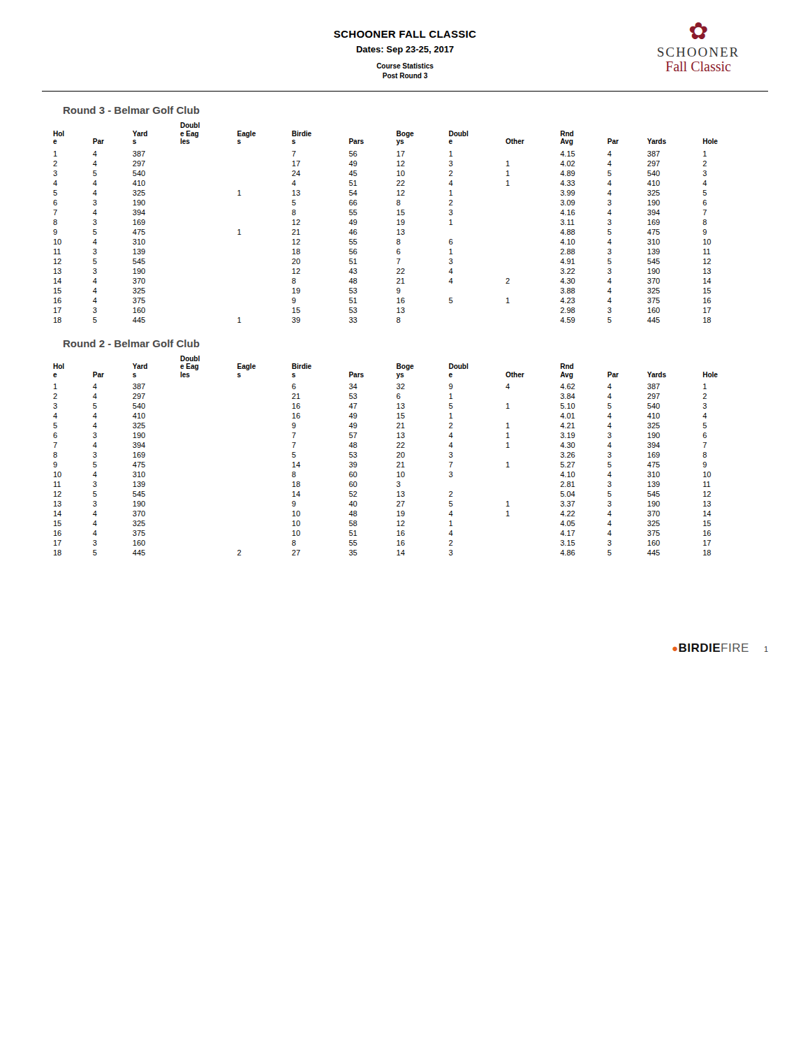✿
SCHOONER
Fall Classic
SCHOONER FALL CLASSIC
Dates: Sep 23-25, 2017
Course Statistics
Post Round 3
Round 3 - Belmar Golf Club
| Hol e | Par | Yard s | Doubl e Eag les | Eagle s | Birdie s | Pars | Boge ys | Doubl e | Other | Rnd Avg | Par | Yards | Hole |
| --- | --- | --- | --- | --- | --- | --- | --- | --- | --- | --- | --- | --- | --- |
| 1 | 4 | 387 | | | 7 | 56 | 17 | 1 | | 4.15 | 4 | 387 | 1 |
| 2 | 4 | 297 | | | 17 | 49 | 12 | 3 | 1 | 4.02 | 4 | 297 | 2 |
| 3 | 5 | 540 | | | 24 | 45 | 10 | 2 | 1 | 4.89 | 5 | 540 | 3 |
| 4 | 4 | 410 | | | 4 | 51 | 22 | 4 | 1 | 4.33 | 4 | 410 | 4 |
| 5 | 4 | 325 | | 1 | 13 | 54 | 12 | 1 | | 3.99 | 4 | 325 | 5 |
| 6 | 3 | 190 | | | 5 | 66 | 8 | 2 | | 3.09 | 3 | 190 | 6 |
| 7 | 4 | 394 | | | 8 | 55 | 15 | 3 | | 4.16 | 4 | 394 | 7 |
| 8 | 3 | 169 | | | 12 | 49 | 19 | 1 | | 3.11 | 3 | 169 | 8 |
| 9 | 5 | 475 | | 1 | 21 | 46 | 13 | | | 4.88 | 5 | 475 | 9 |
| 10 | 4 | 310 | | | 12 | 55 | 8 | 6 | | 4.10 | 4 | 310 | 10 |
| 11 | 3 | 139 | | | 18 | 56 | 6 | 1 | | 2.88 | 3 | 139 | 11 |
| 12 | 5 | 545 | | | 20 | 51 | 7 | 3 | | 4.91 | 5 | 545 | 12 |
| 13 | 3 | 190 | | | 12 | 43 | 22 | 4 | | 3.22 | 3 | 190 | 13 |
| 14 | 4 | 370 | | | 8 | 48 | 21 | 4 | 2 | 4.30 | 4 | 370 | 14 |
| 15 | 4 | 325 | | | 19 | 53 | 9 | | | 3.88 | 4 | 325 | 15 |
| 16 | 4 | 375 | | | 9 | 51 | 16 | 5 | 1 | 4.23 | 4 | 375 | 16 |
| 17 | 3 | 160 | | | 15 | 53 | 13 | | | 2.98 | 3 | 160 | 17 |
| 18 | 5 | 445 | | 1 | 39 | 33 | 8 | | | 4.59 | 5 | 445 | 18 |
Round 2 - Belmar Golf Club
| Hol e | Par | Yard s | Doubl e Eag les | Eagle s | Birdie s | Pars | Boge ys | Doubl e | Other | Rnd Avg | Par | Yards | Hole |
| --- | --- | --- | --- | --- | --- | --- | --- | --- | --- | --- | --- | --- | --- |
| 1 | 4 | 387 | | | 6 | 34 | 32 | 9 | 4 | 4.62 | 4 | 387 | 1 |
| 2 | 4 | 297 | | | 21 | 53 | 6 | 1 | | 3.84 | 4 | 297 | 2 |
| 3 | 5 | 540 | | | 16 | 47 | 13 | 5 | 1 | 5.10 | 5 | 540 | 3 |
| 4 | 4 | 410 | | | 16 | 49 | 15 | 1 | | 4.01 | 4 | 410 | 4 |
| 5 | 4 | 325 | | | 9 | 49 | 21 | 2 | 1 | 4.21 | 4 | 325 | 5 |
| 6 | 3 | 190 | | | 7 | 57 | 13 | 4 | 1 | 3.19 | 3 | 190 | 6 |
| 7 | 4 | 394 | | | 7 | 48 | 22 | 4 | 1 | 4.30 | 4 | 394 | 7 |
| 8 | 3 | 169 | | | 5 | 53 | 20 | 3 | | 3.26 | 3 | 169 | 8 |
| 9 | 5 | 475 | | | 14 | 39 | 21 | 7 | 1 | 5.27 | 5 | 475 | 9 |
| 10 | 4 | 310 | | | 8 | 60 | 10 | 3 | | 4.10 | 4 | 310 | 10 |
| 11 | 3 | 139 | | | 18 | 60 | 3 | | | 2.81 | 3 | 139 | 11 |
| 12 | 5 | 545 | | | 14 | 52 | 13 | 2 | | 5.04 | 5 | 545 | 12 |
| 13 | 3 | 190 | | | 9 | 40 | 27 | 5 | 1 | 3.37 | 3 | 190 | 13 |
| 14 | 4 | 370 | | | 10 | 48 | 19 | 4 | 1 | 4.22 | 4 | 370 | 14 |
| 15 | 4 | 325 | | | 10 | 58 | 12 | 1 | | 4.05 | 4 | 325 | 15 |
| 16 | 4 | 375 | | | 10 | 51 | 16 | 4 | | 4.17 | 4 | 375 | 16 |
| 17 | 3 | 160 | | | 8 | 55 | 16 | 2 | | 3.15 | 3 | 160 | 17 |
| 18 | 5 | 445 | | 2 | 27 | 35 | 14 | 3 | | 4.86 | 5 | 445 | 18 |
●BIRDIE FIRE 1